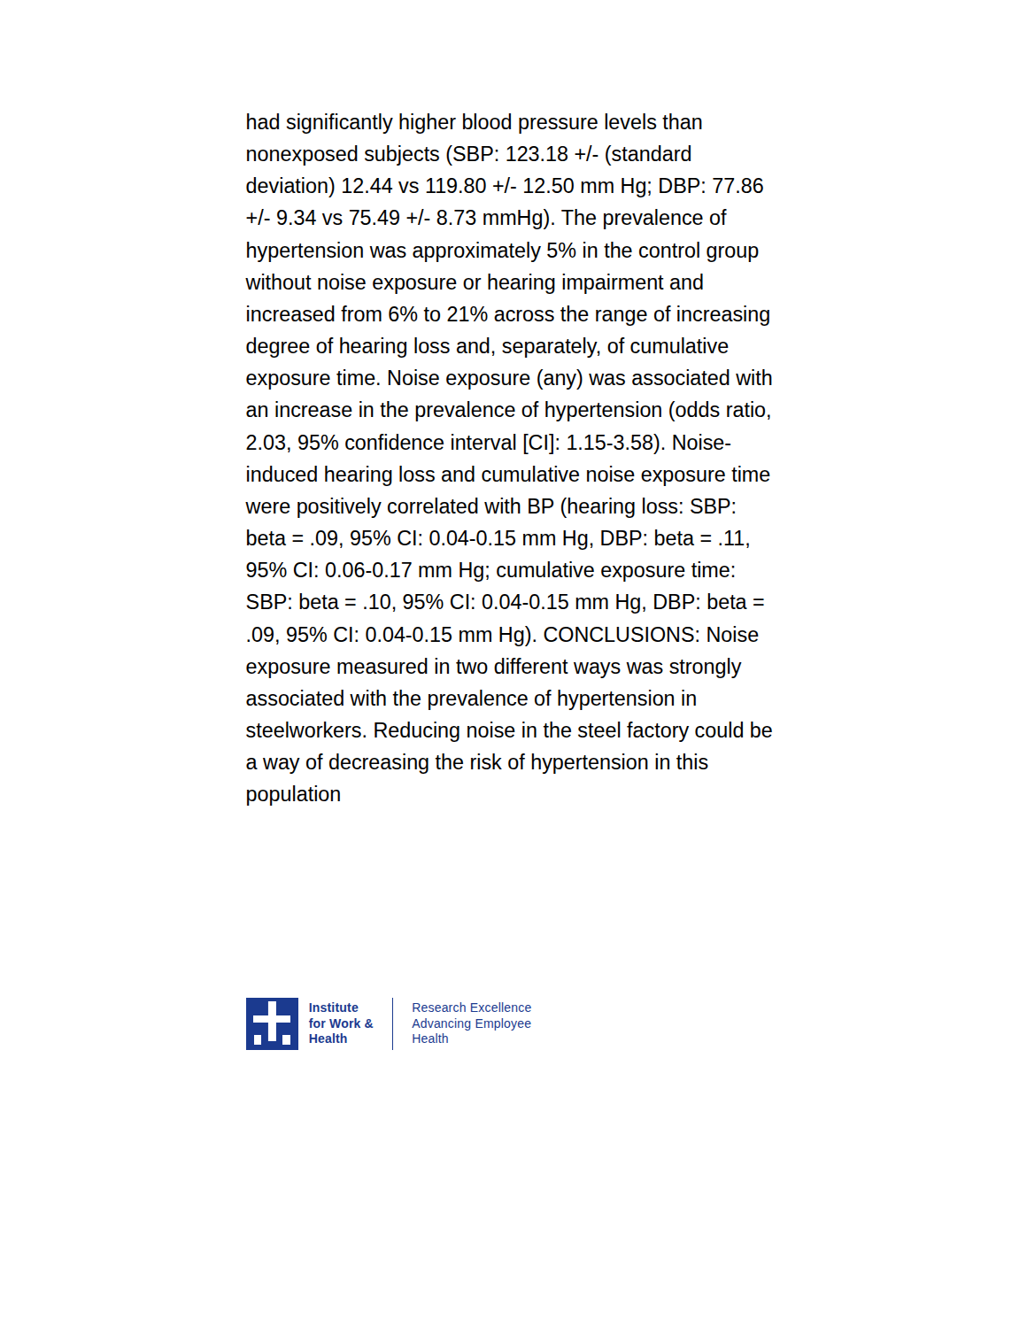had significantly higher blood pressure levels than nonexposed subjects (SBP: 123.18 +/- (standard deviation) 12.44 vs 119.80 +/- 12.50 mm Hg; DBP: 77.86 +/- 9.34 vs 75.49 +/- 8.73 mmHg). The prevalence of hypertension was approximately 5% in the control group without noise exposure or hearing impairment and increased from 6% to 21% across the range of increasing degree of hearing loss and, separately, of cumulative exposure time. Noise exposure (any) was associated with an increase in the prevalence of hypertension (odds ratio, 2.03, 95% confidence interval [CI]: 1.15-3.58). Noise-induced hearing loss and cumulative noise exposure time were positively correlated with BP (hearing loss: SBP: beta = .09, 95% CI: 0.04-0.15 mm Hg, DBP: beta = .11, 95% CI: 0.06-0.17 mm Hg; cumulative exposure time: SBP: beta = .10, 95% CI: 0.04-0.15 mm Hg, DBP: beta = .09, 95% CI: 0.04-0.15 mm Hg). CONCLUSIONS: Noise exposure measured in two different ways was strongly associated with the prevalence of hypertension in steelworkers. Reducing noise in the steel factory could be a way of decreasing the risk of hypertension in this population
Institute
for Work &
Health
Research Excellence
Advancing Employee
Health